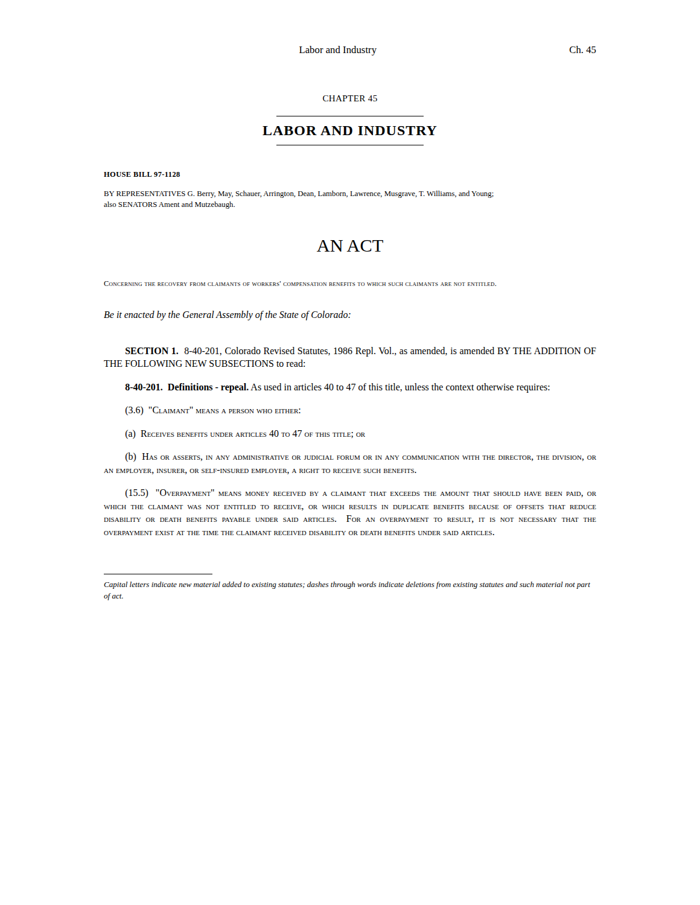Labor and Industry Ch. 45
CHAPTER 45
LABOR AND INDUSTRY
HOUSE BILL 97-1128
BY REPRESENTATIVES G. Berry, May, Schauer, Arrington, Dean, Lamborn, Lawrence, Musgrave, T. Williams, and Young;
also SENATORS Ament and Mutzebaugh.
AN ACT
Concerning the recovery from claimants of workers' compensation benefits to which such claimants are not entitled.
Be it enacted by the General Assembly of the State of Colorado:
SECTION 1. 8-40-201, Colorado Revised Statutes, 1986 Repl. Vol., as amended, is amended BY THE ADDITION OF THE FOLLOWING NEW SUBSECTIONS to read:
8-40-201. Definitions - repeal. As used in articles 40 to 47 of this title, unless the context otherwise requires:
(3.6) "Claimant" means a person who either:
(a) Receives benefits under articles 40 to 47 of this title; or
(b) Has or asserts, in any administrative or judicial forum or in any communication with the director, the division, or an employer, insurer, or self-insured employer, a right to receive such benefits.
(15.5) "Overpayment" means money received by a claimant that exceeds the amount that should have been paid, or which the claimant was not entitled to receive, or which results in duplicate benefits because of offsets that reduce disability or death benefits payable under said articles. For an overpayment to result, it is not necessary that the overpayment exist at the time the claimant received disability or death benefits under said articles.
Capital letters indicate new material added to existing statutes; dashes through words indicate deletions from existing statutes and such material not part of act.